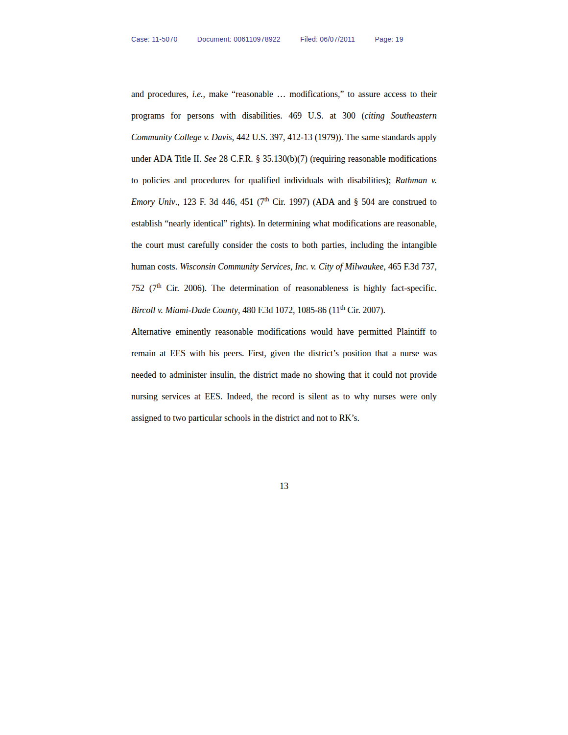Case: 11-5070 Document: 006110978922 Filed: 06/07/2011 Page: 19
and procedures, i.e., make “reasonable … modifications,” to assure access to their programs for persons with disabilities. 469 U.S. at 300 (citing Southeastern Community College v. Davis, 442 U.S. 397, 412-13 (1979)). The same standards apply under ADA Title II. See 28 C.F.R. § 35.130(b)(7) (requiring reasonable modifications to policies and procedures for qualified individuals with disabilities); Rathman v. Emory Univ., 123 F. 3d 446, 451 (7th Cir. 1997) (ADA and § 504 are construed to establish “nearly identical” rights). In determining what modifications are reasonable, the court must carefully consider the costs to both parties, including the intangible human costs. Wisconsin Community Services, Inc. v. City of Milwaukee, 465 F.3d 737, 752 (7th Cir. 2006). The determination of reasonableness is highly fact-specific. Bircoll v. Miami-Dade County, 480 F.3d 1072, 1085-86 (11th Cir. 2007).
Alternative eminently reasonable modifications would have permitted Plaintiff to remain at EES with his peers. First, given the district’s position that a nurse was needed to administer insulin, the district made no showing that it could not provide nursing services at EES. Indeed, the record is silent as to why nurses were only assigned to two particular schools in the district and not to RK’s.
13